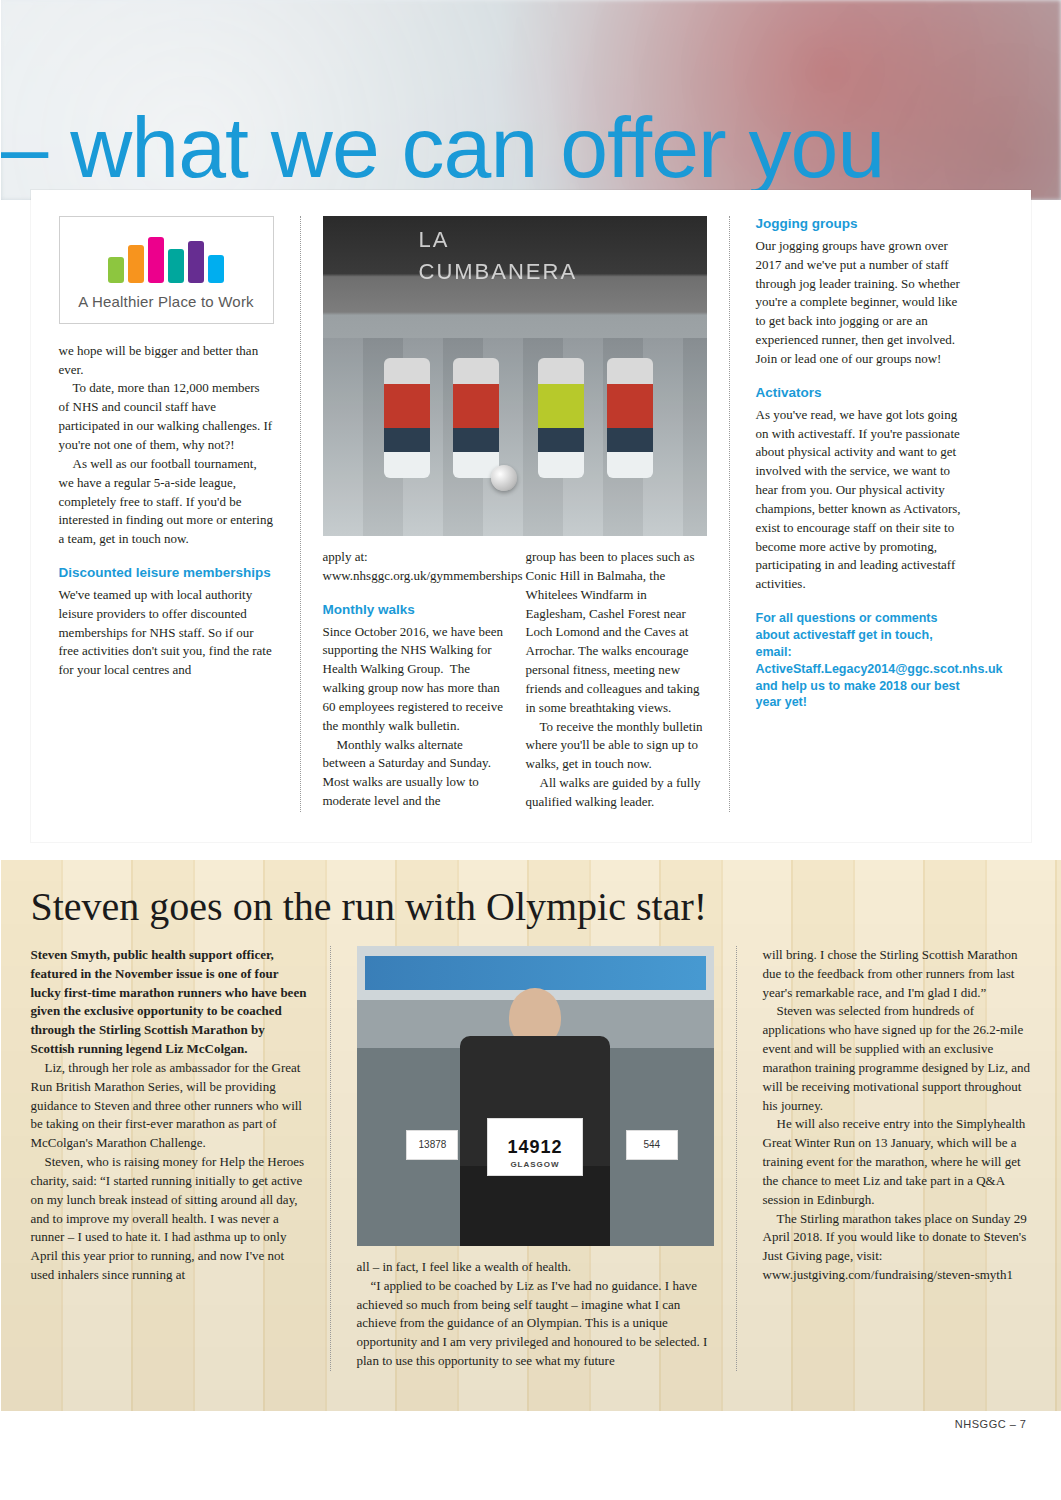– what we can offer you
A Healthier Place to Work
we hope will be bigger and better than ever.
To date, more than 12,000 members of NHS and council staff have participated in our walking challenges. If you're not one of them, why not?!
As well as our football tournament, we have a regular 5-a-side league, completely free to staff. If you'd be interested in finding out more or entering a team, get in touch now.
Discounted leisure memberships
We've teamed up with local authority leisure providers to offer discounted memberships for NHS staff. So if our free activities don't suit you, find the rate for your local centres and
LA CUMBANERA
apply at: www.nhsggc.org.uk/gymmemberships
Monthly walks
Since October 2016, we have been supporting the NHS Walking for Health Walking Group. The walking group now has more than 60 employees registered to receive the monthly walk bulletin.
Monthly walks alternate between a Saturday and Sunday. Most walks are usually low to moderate level and the
group has been to places such as Conic Hill in Balmaha, the Whitelees Windfarm in Eaglesham, Cashel Forest near Loch Lomond and the Caves at Arrochar. The walks encourage personal fitness, meeting new friends and colleagues and taking in some breathtaking views.
To receive the monthly bulletin where you'll be able to sign up to walks, get in touch now.
All walks are guided by a fully qualified walking leader.
Jogging groups
Our jogging groups have grown over 2017 and we've put a number of staff through jog leader training. So whether you're a complete beginner, would like to get back into jogging or are an experienced runner, then get involved. Join or lead one of our groups now!
Activators
As you've read, we have got lots going on with activestaff. If you're passionate about physical activity and want to get involved with the service, we want to hear from you. Our physical activity champions, better known as Activators, exist to encourage staff on their site to become more active by promoting, participating in and leading activestaff activities.
For all questions or comments about activestaff get in touch, email: ActiveStaff.Legacy2014@ggc.scot.nhs.uk and help us to make 2018 our best year yet!
Steven goes on the run with Olympic star!
Steven Smyth, public health support officer, featured in the November issue is one of four lucky first-time marathon runners who have been given the exclusive opportunity to be coached through the Stirling Scottish Marathon by Scottish running legend Liz McColgan.
Liz, through her role as ambassador for the Great Run British Marathon Series, will be providing guidance to Steven and three other runners who will be taking on their first-ever marathon as part of McColgan's Marathon Challenge.
Steven, who is raising money for Help the Heroes charity, said: “I started running initially to get active on my lunch break instead of sitting around all day, and to improve my overall health. I was never a runner – I used to hate it. I had asthma up to only April this year prior to running, and now I've not used inhalers since running at
13878
544
14912GLASGOW
all – in fact, I feel like a wealth of health.
“I applied to be coached by Liz as I've had no guidance. I have achieved so much from being self taught – imagine what I can achieve from the guidance of an Olympian. This is a unique opportunity and I am very privileged and honoured to be selected. I plan to use this opportunity to see what my future
will bring. I chose the Stirling Scottish Marathon due to the feedback from other runners from last year's remarkable race, and I'm glad I did.”
Steven was selected from hundreds of applications who have signed up for the 26.2-mile event and will be supplied with an exclusive marathon training programme designed by Liz, and will be receiving motivational support throughout his journey.
He will also receive entry into the Simplyhealth Great Winter Run on 13 January, which will be a training event for the marathon, where he will get the chance to meet Liz and take part in a Q&A session in Edinburgh.
The Stirling marathon takes place on Sunday 29 April 2018. If you would like to donate to Steven's Just Giving page, visit: www.justgiving.com/fundraising/steven-smyth1
NHSGGC – 7